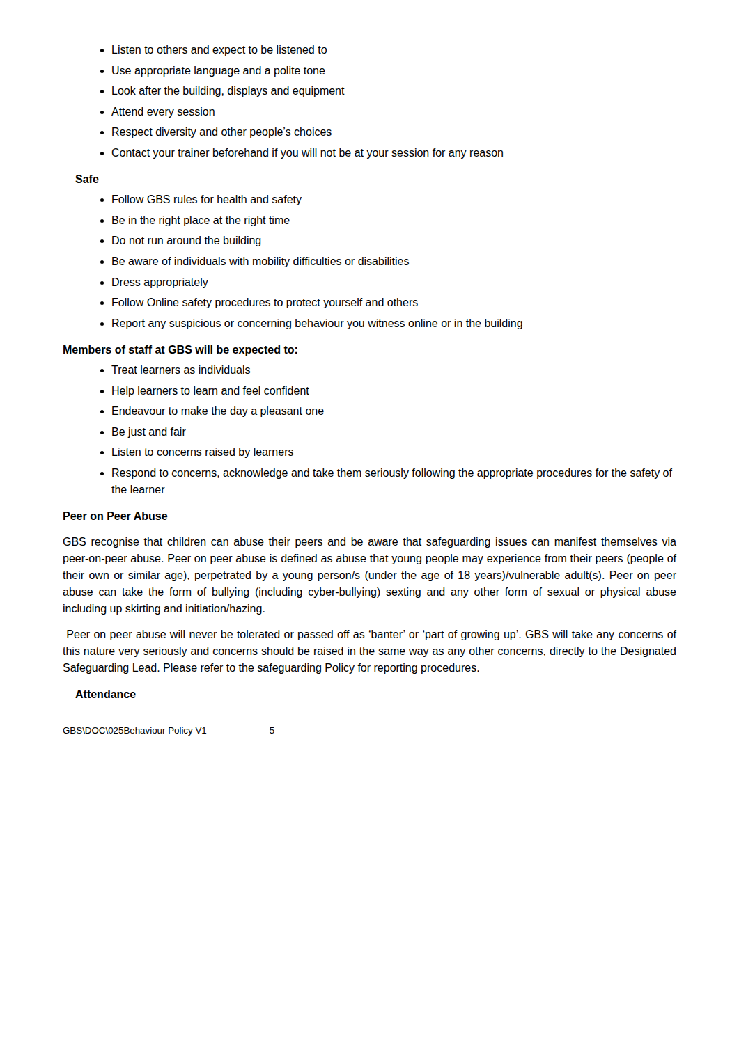Listen to others and expect to be listened to
Use appropriate language and a polite tone
Look after the building, displays and equipment
Attend every session
Respect diversity and other people’s choices
Contact your trainer beforehand if you will not be at your session for any reason
Safe
Follow GBS rules for health and safety
Be in the right place at the right time
Do not run around the building
Be aware of individuals with mobility difficulties or disabilities
Dress appropriately
Follow Online safety procedures to protect yourself and others
Report any suspicious or concerning behaviour you witness online or in the building
Members of staff at GBS will be expected to:
Treat learners as individuals
Help learners to learn and feel confident
Endeavour to make the day a pleasant one
Be just and fair
Listen to concerns raised by learners
Respond to concerns, acknowledge and take them seriously following the appropriate procedures for the safety of the learner
Peer on Peer Abuse
GBS recognise that children can abuse their peers and be aware that safeguarding issues can manifest themselves via peer-on-peer abuse. Peer on peer abuse is defined as abuse that young people may experience from their peers (people of their own or similar age), perpetrated by a young person/s (under the age of 18 years)/vulnerable adult(s). Peer on peer abuse can take the form of bullying (including cyber-bullying) sexting and any other form of sexual or physical abuse including up skirting and initiation/hazing.
Peer on peer abuse will never be tolerated or passed off as ‘banter’ or ‘part of growing up’. GBS will take any concerns of this nature very seriously and concerns should be raised in the same way as any other concerns, directly to the Designated Safeguarding Lead. Please refer to the safeguarding Policy for reporting procedures.
Attendance
GBS\DOC\025Behaviour Policy V1 5